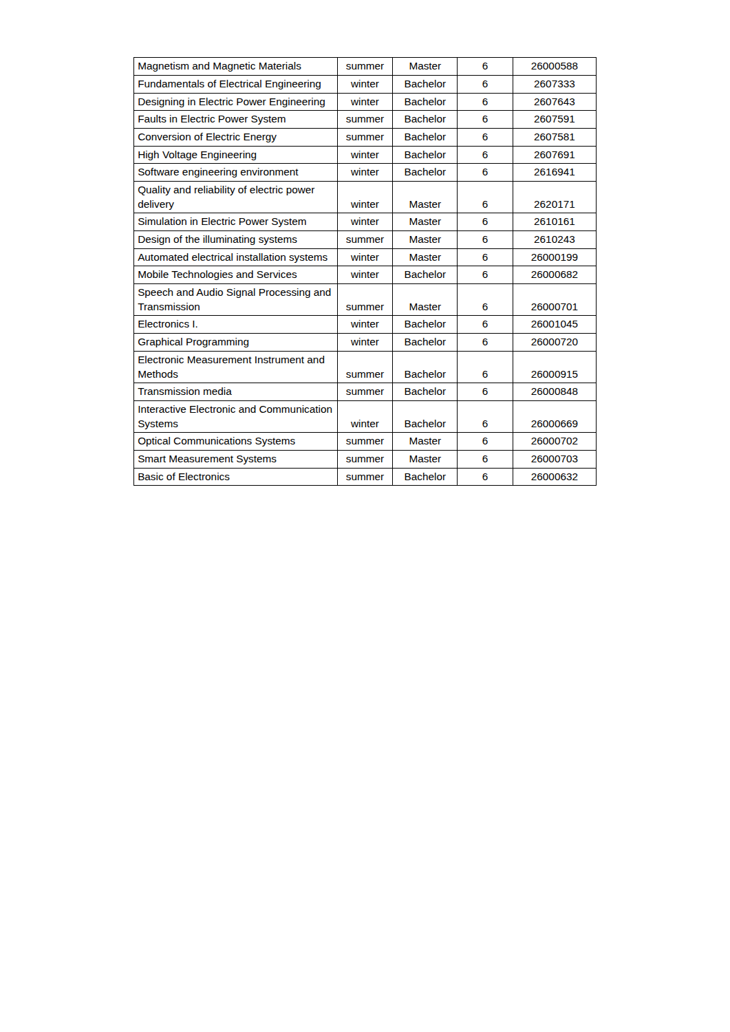| Magnetism and Magnetic Materials | summer | Master | 6 | 26000588 |
| Fundamentals of Electrical Engineering | winter | Bachelor | 6 | 2607333 |
| Designing in Electric Power Engineering | winter | Bachelor | 6 | 2607643 |
| Faults in Electric Power System | summer | Bachelor | 6 | 2607591 |
| Conversion of Electric Energy | summer | Bachelor | 6 | 2607581 |
| High Voltage Engineering | winter | Bachelor | 6 | 2607691 |
| Software engineering environment | winter | Bachelor | 6 | 2616941 |
| Quality and reliability of electric power delivery | winter | Master | 6 | 2620171 |
| Simulation in Electric Power System | winter | Master | 6 | 2610161 |
| Design of the illuminating systems | summer | Master | 6 | 2610243 |
| Automated electrical installation systems | winter | Master | 6 | 26000199 |
| Mobile Technologies and Services | winter | Bachelor | 6 | 26000682 |
| Speech and Audio Signal Processing and Transmission | summer | Master | 6 | 26000701 |
| Electronics I. | winter | Bachelor | 6 | 26001045 |
| Graphical Programming | winter | Bachelor | 6 | 26000720 |
| Electronic Measurement Instrument and Methods | summer | Bachelor | 6 | 26000915 |
| Transmission media | summer | Bachelor | 6 | 26000848 |
| Interactive Electronic and Communication Systems | winter | Bachelor | 6 | 26000669 |
| Optical Communications Systems | summer | Master | 6 | 26000702 |
| Smart Measurement Systems | summer | Master | 6 | 26000703 |
| Basic of Electronics | summer | Bachelor | 6 | 26000632 |